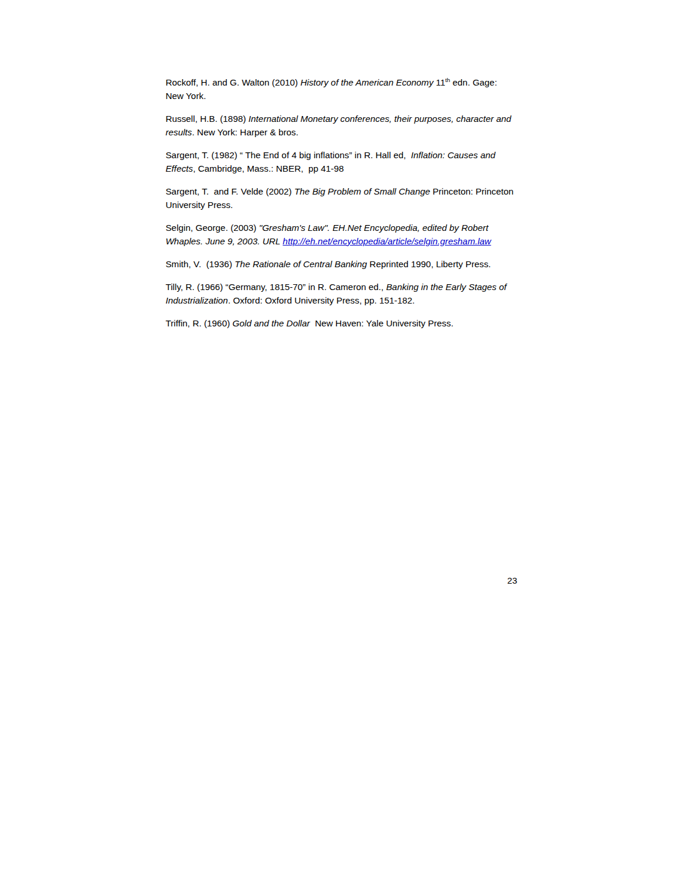Rockoff, H. and G. Walton (2010) History of the American Economy 11th edn. Gage: New York.
Russell, H.B. (1898) International Monetary conferences, their purposes, character and results. New York: Harper & bros.
Sargent, T. (1982) “ The End of 4 big inflations” in R. Hall ed, Inflation: Causes and Effects, Cambridge, Mass.: NBER, pp 41-98
Sargent, T. and F. Velde (2002) The Big Problem of Small Change Princeton: Princeton University Press.
Selgin, George. (2003) "Gresham's Law". EH.Net Encyclopedia, edited by Robert Whaples. June 9, 2003. URL http://eh.net/encyclopedia/article/selgin.gresham.law
Smith, V. (1936) The Rationale of Central Banking Reprinted 1990, Liberty Press.
Tilly, R. (1966) “Germany, 1815-70” in R. Cameron ed., Banking in the Early Stages of Industrialization. Oxford: Oxford University Press, pp. 151-182.
Triffin, R. (1960) Gold and the Dollar New Haven: Yale University Press.
23